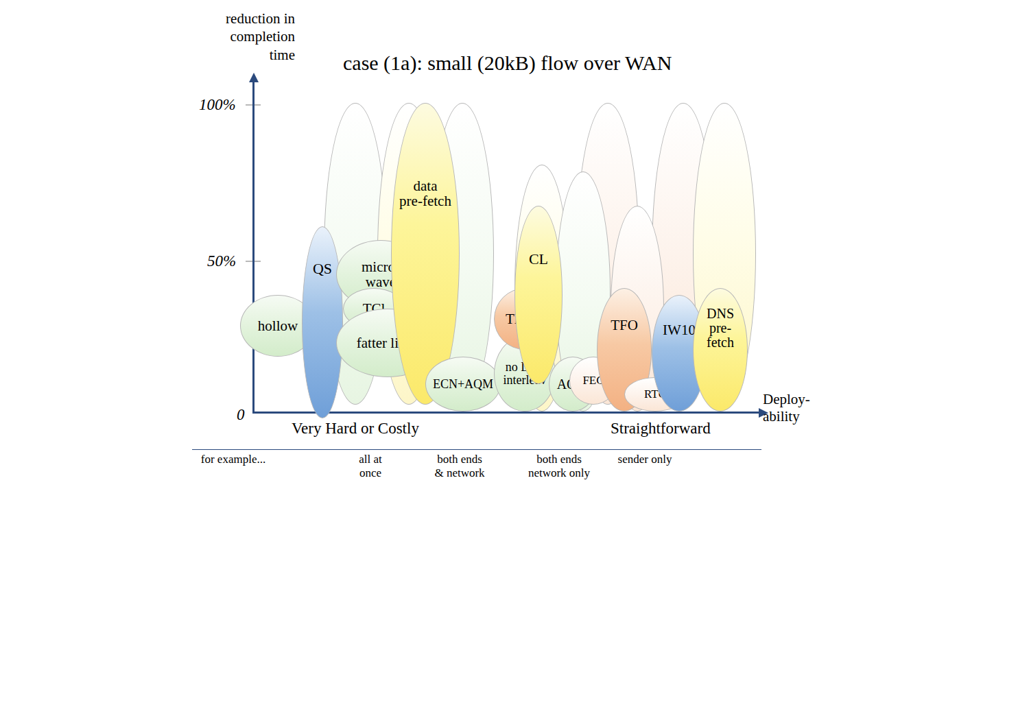reduction in
completion
time
case (1a): small (20kB) flow over WAN
100%
50%
0
Deploy-
ability
Very Hard or Costly
Straightforward
for example... all at
once both ends
& network both ends
network only sender only
hollow
QS
micro-
wave
TCl
fatter links
data
pre-fetch
ECN+AQM
no DSL
interleav
TLS-F
CL
AQM
FEC
TFO
RTC
IW10
DNS
pre-
fetch